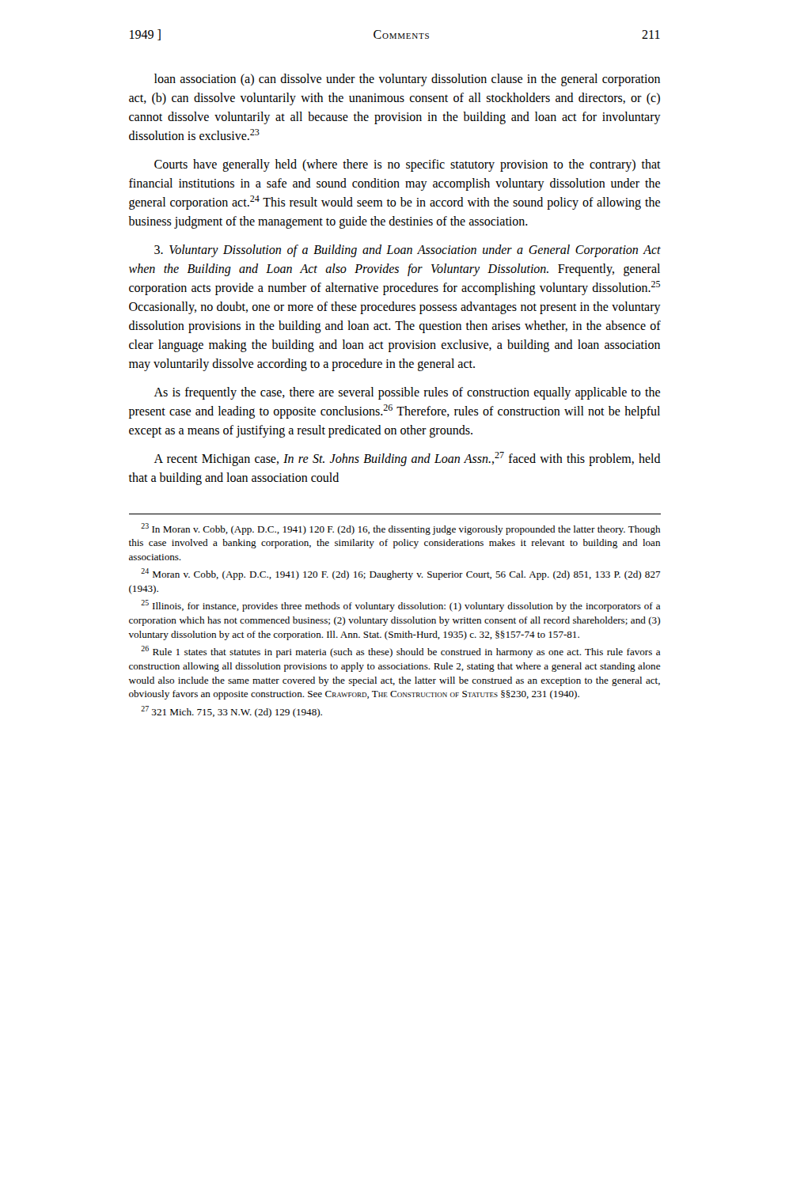1949 ] Comments 211
loan association (a) can dissolve under the voluntary dissolution clause in the general corporation act, (b) can dissolve voluntarily with the unanimous consent of all stockholders and directors, or (c) cannot dissolve voluntarily at all because the provision in the building and loan act for involuntary dissolution is exclusive.23
Courts have generally held (where there is no specific statutory provision to the contrary) that financial institutions in a safe and sound condition may accomplish voluntary dissolution under the general corporation act.24 This result would seem to be in accord with the sound policy of allowing the business judgment of the management to guide the destinies of the association.
3. Voluntary Dissolution of a Building and Loan Association under a General Corporation Act when the Building and Loan Act also Provides for Voluntary Dissolution. Frequently, general corporation acts provide a number of alternative procedures for accomplishing voluntary dissolution.25 Occasionally, no doubt, one or more of these procedures possess advantages not present in the voluntary dissolution provisions in the building and loan act. The question then arises whether, in the absence of clear language making the building and loan act provision exclusive, a building and loan association may voluntarily dissolve according to a procedure in the general act.
As is frequently the case, there are several possible rules of construction equally applicable to the present case and leading to opposite conclusions.26 Therefore, rules of construction will not be helpful except as a means of justifying a result predicated on other grounds.
A recent Michigan case, In re St. Johns Building and Loan Assn.,27 faced with this problem, held that a building and loan association could
23 In Moran v. Cobb, (App. D.C., 1941) 120 F. (2d) 16, the dissenting judge vigorously propounded the latter theory. Though this case involved a banking corporation, the similarity of policy considerations makes it relevant to building and loan associations.
24 Moran v. Cobb, (App. D.C., 1941) 120 F. (2d) 16; Daugherty v. Superior Court, 56 Cal. App. (2d) 851, 133 P. (2d) 827 (1943).
25 Illinois, for instance, provides three methods of voluntary dissolution: (1) voluntary dissolution by the incorporators of a corporation which has not commenced business; (2) voluntary dissolution by written consent of all record shareholders; and (3) voluntary dissolution by act of the corporation. Ill. Ann. Stat. (Smith-Hurd, 1935) c. 32, §§157-74 to 157-81.
26 Rule 1 states that statutes in pari materia (such as these) should be construed in harmony as one act. This rule favors a construction allowing all dissolution provisions to apply to associations. Rule 2, stating that where a general act standing alone would also include the same matter covered by the special act, the latter will be construed as an exception to the general act, obviously favors an opposite construction. See Crawford, The Construction of Statutes §§230, 231 (1940).
27 321 Mich. 715, 33 N.W. (2d) 129 (1948).